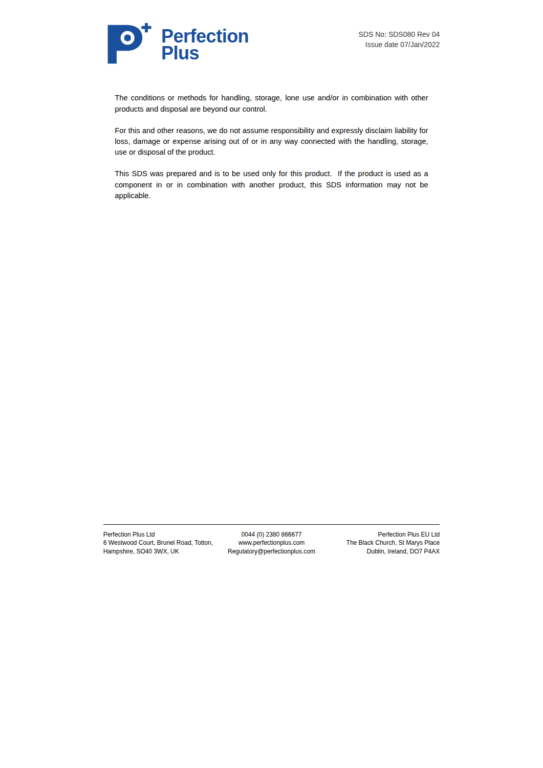Perfection Plus
SDS No: SDS080 Rev 04
Issue date 07/Jan/2022
The conditions or methods for handling, storage, lone use and/or in combination with other products and disposal are beyond our control.
For this and other reasons, we do not assume responsibility and expressly disclaim liability for loss, damage or expense arising out of or in any way connected with the handling, storage, use or disposal of the product.
This SDS was prepared and is to be used only for this product. If the product is used as a component in or in combination with another product, this SDS information may not be applicable.
Perfection Plus Ltd
6 Westwood Court, Brunel Road, Totton,
Hampshire, SO40 3WX, UK
0044 (0) 2380 866677
www.perfectionplus.com
Regulatory@perfectionplus.com
Perfection Plus EU Ltd
The Black Church, St Marys Place
Dublin, Ireland, DO7 P4AX